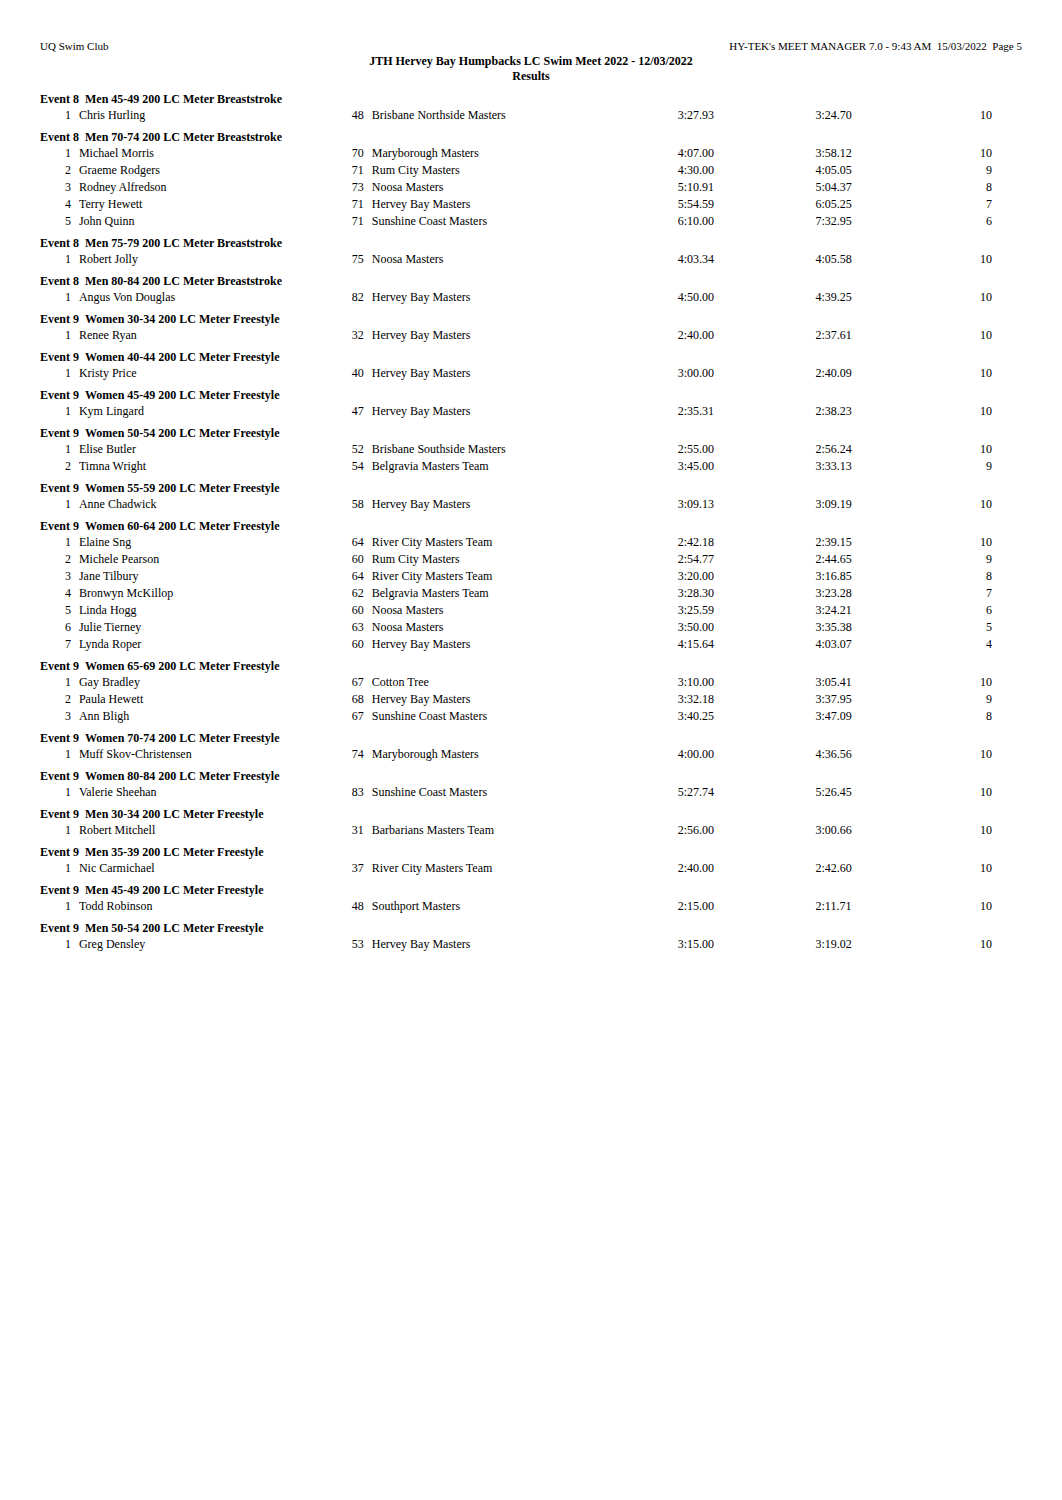UQ Swim Club HY-TEK's MEET MANAGER 7.0 - 9:43 AM 15/03/2022 Page 5
JTH Hervey Bay Humpbacks LC Swim Meet 2022 - 12/03/2022
Results
Event 8 Men 45-49 200 LC Meter Breaststroke
| 1 | Chris Hurling | 48 | Brisbane Northside Masters | 3:27.93 | 3:24.70 | 10 |
Event 8 Men 70-74 200 LC Meter Breaststroke
| 1 | Michael Morris | 70 | Maryborough Masters | 4:07.00 | 3:58.12 | 10 |
| 2 | Graeme Rodgers | 71 | Rum City Masters | 4:30.00 | 4:05.05 | 9 |
| 3 | Rodney Alfredson | 73 | Noosa Masters | 5:10.91 | 5:04.37 | 8 |
| 4 | Terry Hewett | 71 | Hervey Bay Masters | 5:54.59 | 6:05.25 | 7 |
| 5 | John Quinn | 71 | Sunshine Coast Masters | 6:10.00 | 7:32.95 | 6 |
Event 8 Men 75-79 200 LC Meter Breaststroke
| 1 | Robert Jolly | 75 | Noosa Masters | 4:03.34 | 4:05.58 | 10 |
Event 8 Men 80-84 200 LC Meter Breaststroke
| 1 | Angus Von Douglas | 82 | Hervey Bay Masters | 4:50.00 | 4:39.25 | 10 |
Event 9 Women 30-34 200 LC Meter Freestyle
| 1 | Renee Ryan | 32 | Hervey Bay Masters | 2:40.00 | 2:37.61 | 10 |
Event 9 Women 40-44 200 LC Meter Freestyle
| 1 | Kristy Price | 40 | Hervey Bay Masters | 3:00.00 | 2:40.09 | 10 |
Event 9 Women 45-49 200 LC Meter Freestyle
| 1 | Kym Lingard | 47 | Hervey Bay Masters | 2:35.31 | 2:38.23 | 10 |
Event 9 Women 50-54 200 LC Meter Freestyle
| 1 | Elise Butler | 52 | Brisbane Southside Masters | 2:55.00 | 2:56.24 | 10 |
| 2 | Timna Wright | 54 | Belgravia Masters Team | 3:45.00 | 3:33.13 | 9 |
Event 9 Women 55-59 200 LC Meter Freestyle
| 1 | Anne Chadwick | 58 | Hervey Bay Masters | 3:09.13 | 3:09.19 | 10 |
Event 9 Women 60-64 200 LC Meter Freestyle
| 1 | Elaine Sng | 64 | River City Masters Team | 2:42.18 | 2:39.15 | 10 |
| 2 | Michele Pearson | 60 | Rum City Masters | 2:54.77 | 2:44.65 | 9 |
| 3 | Jane Tilbury | 64 | River City Masters Team | 3:20.00 | 3:16.85 | 8 |
| 4 | Bronwyn McKillop | 62 | Belgravia Masters Team | 3:28.30 | 3:23.28 | 7 |
| 5 | Linda Hogg | 60 | Noosa Masters | 3:25.59 | 3:24.21 | 6 |
| 6 | Julie Tierney | 63 | Noosa Masters | 3:50.00 | 3:35.38 | 5 |
| 7 | Lynda Roper | 60 | Hervey Bay Masters | 4:15.64 | 4:03.07 | 4 |
Event 9 Women 65-69 200 LC Meter Freestyle
| 1 | Gay Bradley | 67 | Cotton Tree | 3:10.00 | 3:05.41 | 10 |
| 2 | Paula Hewett | 68 | Hervey Bay Masters | 3:32.18 | 3:37.95 | 9 |
| 3 | Ann Bligh | 67 | Sunshine Coast Masters | 3:40.25 | 3:47.09 | 8 |
Event 9 Women 70-74 200 LC Meter Freestyle
| 1 | Muff Skov-Christensen | 74 | Maryborough Masters | 4:00.00 | 4:36.56 | 10 |
Event 9 Women 80-84 200 LC Meter Freestyle
| 1 | Valerie Sheehan | 83 | Sunshine Coast Masters | 5:27.74 | 5:26.45 | 10 |
Event 9 Men 30-34 200 LC Meter Freestyle
| 1 | Robert Mitchell | 31 | Barbarians Masters Team | 2:56.00 | 3:00.66 | 10 |
Event 9 Men 35-39 200 LC Meter Freestyle
| 1 | Nic Carmichael | 37 | River City Masters Team | 2:40.00 | 2:42.60 | 10 |
Event 9 Men 45-49 200 LC Meter Freestyle
| 1 | Todd Robinson | 48 | Southport Masters | 2:15.00 | 2:11.71 | 10 |
Event 9 Men 50-54 200 LC Meter Freestyle
| 1 | Greg Densley | 53 | Hervey Bay Masters | 3:15.00 | 3:19.02 | 10 |